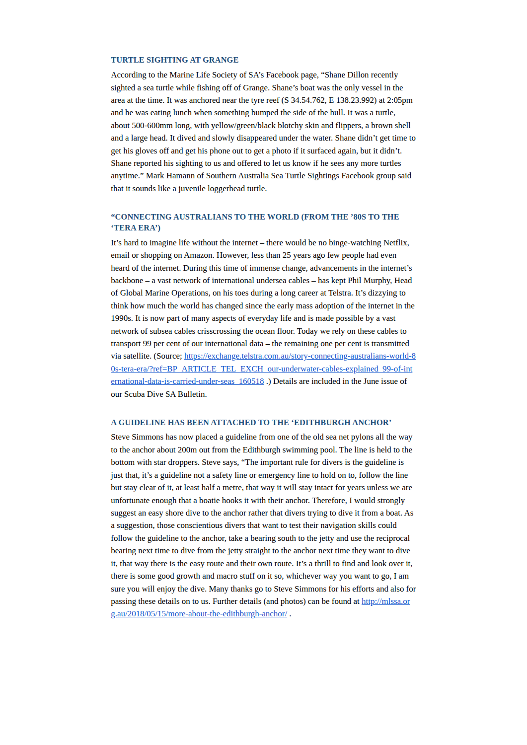Turtle sighting at Grange
According to the Marine Life Society of SA’s Facebook page, “Shane Dillon recently sighted a sea turtle while fishing off of Grange. Shane’s boat was the only vessel in the area at the time. It was anchored near the tyre reef (S 34.54.762, E 138.23.992) at 2:05pm and he was eating lunch when something bumped the side of the hull. It was a turtle, about 500-600mm long, with yellow/green/black blotchy skin and flippers, a brown shell and a large head. It dived and slowly disappeared under the water. Shane didn’t get time to get his gloves off and get his phone out to get a photo if it surfaced again, but it didn’t. Shane reported his sighting to us and offered to let us know if he sees any more turtles anytime.” Mark Hamann of Southern Australia Sea Turtle Sightings Facebook group said that it sounds like a juvenile loggerhead turtle.
“Connecting Australians to the world (from the ’80s to the ‘tera era’)
It’s hard to imagine life without the internet – there would be no binge-watching Netflix, email or shopping on Amazon. However, less than 25 years ago few people had even heard of the internet. During this time of immense change, advancements in the internet’s backbone – a vast network of international undersea cables – has kept Phil Murphy, Head of Global Marine Operations, on his toes during a long career at Telstra. It’s dizzying to think how much the world has changed since the early mass adoption of the internet in the 1990s. It is now part of many aspects of everyday life and is made possible by a vast network of subsea cables crisscrossing the ocean floor. Today we rely on these cables to transport 99 per cent of our international data – the remaining one per cent is transmitted via satellite. (Source; https://exchange.telstra.com.au/story-connecting-australians-world-80s-tera-era/?ref=BP_ARTICLE_TEL_EXCH_our-underwater-cables-explained_99-of-international-data-is-carried-under-seas_160518 .) Details are included in the June issue of our Scuba Dive SA Bulletin.
A guideline has been attached to the ‘Edithburgh Anchor’
Steve Simmons has now placed a guideline from one of the old sea net pylons all the way to the anchor about 200m out from the Edithburgh swimming pool. The line is held to the bottom with star droppers. Steve says, “The important rule for divers is the guideline is just that, it’s a guideline not a safety line or emergency line to hold on to, follow the line but stay clear of it, at least half a metre, that way it will stay intact for years unless we are unfortunate enough that a boatie hooks it with their anchor. Therefore, I would strongly suggest an easy shore dive to the anchor rather that divers trying to dive it from a boat. As a suggestion, those conscientious divers that want to test their navigation skills could follow the guideline to the anchor, take a bearing south to the jetty and use the reciprocal bearing next time to dive from the jetty straight to the anchor next time they want to dive it, that way there is the easy route and their own route. It’s a thrill to find and look over it, there is some good growth and macro stuff on it so, whichever way you want to go, I am sure you will enjoy the dive. Many thanks go to Steve Simmons for his efforts and also for passing these details on to us. Further details (and photos) can be found at http://mlssa.org.au/2018/05/15/more-about-the-edithburgh-anchor/ .